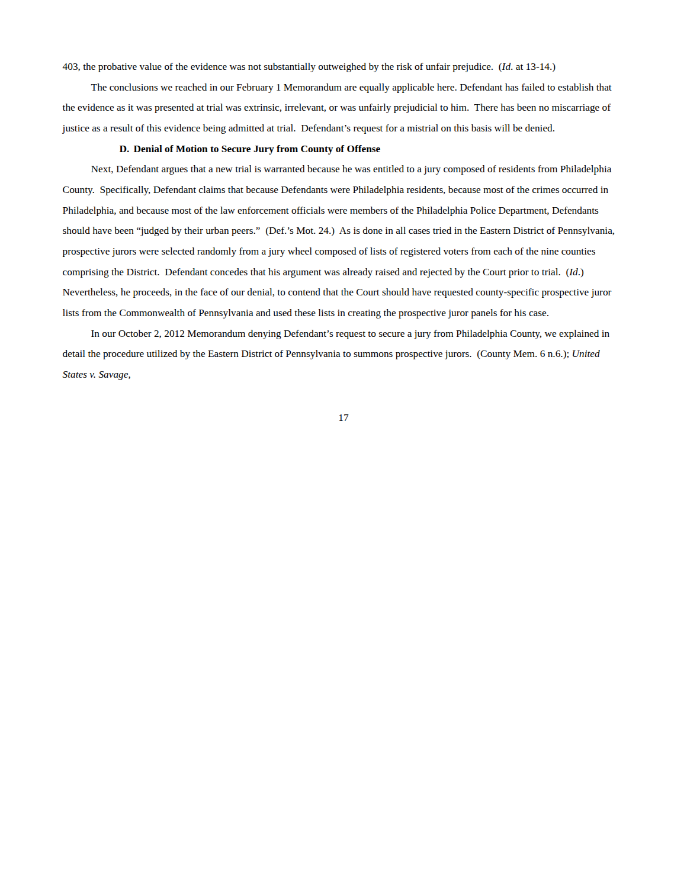403, the probative value of the evidence was not substantially outweighed by the risk of unfair prejudice. (Id. at 13-14.)
The conclusions we reached in our February 1 Memorandum are equally applicable here. Defendant has failed to establish that the evidence as it was presented at trial was extrinsic, irrelevant, or was unfairly prejudicial to him. There has been no miscarriage of justice as a result of this evidence being admitted at trial. Defendant’s request for a mistrial on this basis will be denied.
D. Denial of Motion to Secure Jury from County of Offense
Next, Defendant argues that a new trial is warranted because he was entitled to a jury composed of residents from Philadelphia County. Specifically, Defendant claims that because Defendants were Philadelphia residents, because most of the crimes occurred in Philadelphia, and because most of the law enforcement officials were members of the Philadelphia Police Department, Defendants should have been “judged by their urban peers.” (Def.’s Mot. 24.) As is done in all cases tried in the Eastern District of Pennsylvania, prospective jurors were selected randomly from a jury wheel composed of lists of registered voters from each of the nine counties comprising the District. Defendant concedes that his argument was already raised and rejected by the Court prior to trial. (Id.) Nevertheless, he proceeds, in the face of our denial, to contend that the Court should have requested county-specific prospective juror lists from the Commonwealth of Pennsylvania and used these lists in creating the prospective juror panels for his case.
In our October 2, 2012 Memorandum denying Defendant’s request to secure a jury from Philadelphia County, we explained in detail the procedure utilized by the Eastern District of Pennsylvania to summons prospective jurors. (County Mem. 6 n.6.); United States v. Savage,
17